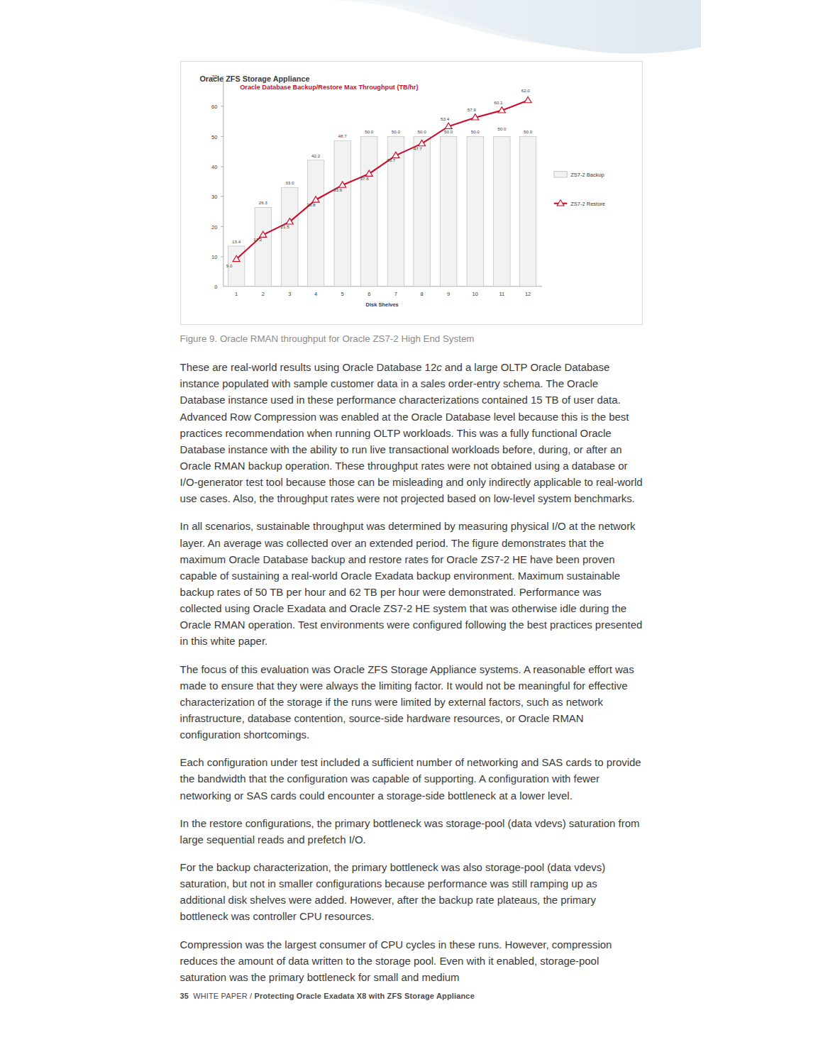Oracle ZFS Storage Appliance Oracle Database Backup/Restore Max Throughput (TB/hr) 70 60 50 40 30 20 10 0 13.4 26.3 33.0 42.2 48.7 50.0 50.0 50.0 50.0 50.0 50.0 50.0 9.0 17.2 21.5 28.8 33.9 37.6 43.7 47.7 53.4 57.9 60.1 62.0 1 2 3 4 5 6 7 8 9 10 11 12 Disk Shelves ZS7-2 Backup ZS7-2 Restore
Figure 9. Oracle RMAN throughput for Oracle ZS7-2 High End System
These are real-world results using Oracle Database 12c and a large OLTP Oracle Database instance populated with sample customer data in a sales order-entry schema. The Oracle Database instance used in these performance characterizations contained 15 TB of user data. Advanced Row Compression was enabled at the Oracle Database level because this is the best practices recommendation when running OLTP workloads. This was a fully functional Oracle Database instance with the ability to run live transactional workloads before, during, or after an Oracle RMAN backup operation. These throughput rates were not obtained using a database or I/O-generator test tool because those can be misleading and only indirectly applicable to real-world use cases. Also, the throughput rates were not projected based on low-level system benchmarks.
In all scenarios, sustainable throughput was determined by measuring physical I/O at the network layer. An average was collected over an extended period. The figure demonstrates that the maximum Oracle Database backup and restore rates for Oracle ZS7-2 HE have been proven capable of sustaining a real-world Oracle Exadata backup environment. Maximum sustainable backup rates of 50 TB per hour and 62 TB per hour were demonstrated. Performance was collected using Oracle Exadata and Oracle ZS7-2 HE system that was otherwise idle during the Oracle RMAN operation. Test environments were configured following the best practices presented in this white paper.
The focus of this evaluation was Oracle ZFS Storage Appliance systems. A reasonable effort was made to ensure that they were always the limiting factor. It would not be meaningful for effective characterization of the storage if the runs were limited by external factors, such as network infrastructure, database contention, source-side hardware resources, or Oracle RMAN configuration shortcomings.
Each configuration under test included a sufficient number of networking and SAS cards to provide the bandwidth that the configuration was capable of supporting. A configuration with fewer networking or SAS cards could encounter a storage-side bottleneck at a lower level.
In the restore configurations, the primary bottleneck was storage-pool (data vdevs) saturation from large sequential reads and prefetch I/O.
For the backup characterization, the primary bottleneck was also storage-pool (data vdevs) saturation, but not in smaller configurations because performance was still ramping up as additional disk shelves were added. However, after the backup rate plateaus, the primary bottleneck was controller CPU resources.
Compression was the largest consumer of CPU cycles in these runs. However, compression reduces the amount of data written to the storage pool. Even with it enabled, storage-pool saturation was the primary bottleneck for small and medium
35 WHITE PAPER / Protecting Oracle Exadata X8 with ZFS Storage Appliance